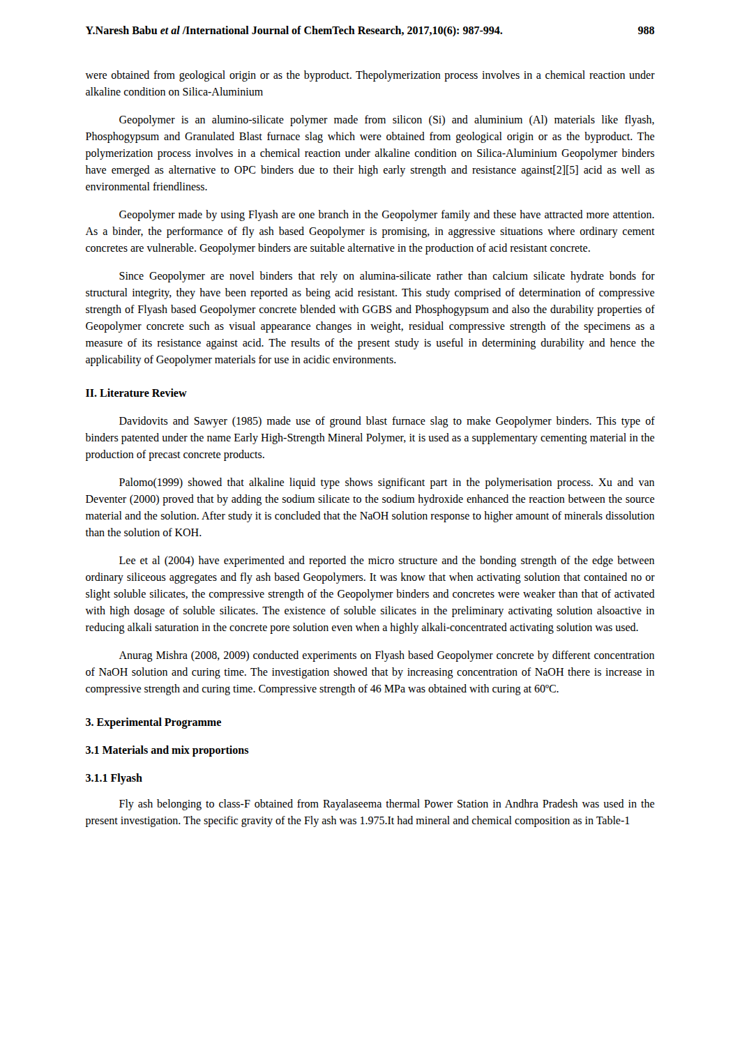Y.Naresh Babu et al /International Journal of ChemTech Research, 2017,10(6): 987-994. 988
were obtained from geological origin or as the byproduct. Thepolymerization process involves in a chemical reaction under alkaline condition on Silica-Aluminium
Geopolymer is an alumino-silicate polymer made from silicon (Si) and aluminium (Al) materials like flyash, Phosphogypsum and Granulated Blast furnace slag which were obtained from geological origin or as the byproduct. The polymerization process involves in a chemical reaction under alkaline condition on Silica-Aluminium Geopolymer binders have emerged as alternative to OPC binders due to their high early strength and resistance against[2][5] acid as well as environmental friendliness.
Geopolymer made by using Flyash are one branch in the Geopolymer family and these have attracted more attention. As a binder, the performance of fly ash based Geopolymer is promising, in aggressive situations where ordinary cement concretes are vulnerable. Geopolymer binders are suitable alternative in the production of acid resistant concrete.
Since Geopolymer are novel binders that rely on alumina-silicate rather than calcium silicate hydrate bonds for structural integrity, they have been reported as being acid resistant. This study comprised of determination of compressive strength of Flyash based Geopolymer concrete blended with GGBS and Phosphogypsum and also the durability properties of Geopolymer concrete such as visual appearance changes in weight, residual compressive strength of the specimens as a measure of its resistance against acid. The results of the present study is useful in determining durability and hence the applicability of Geopolymer materials for use in acidic environments.
II. Literature Review
Davidovits and Sawyer (1985) made use of ground blast furnace slag to make Geopolymer binders. This type of binders patented under the name Early High-Strength Mineral Polymer, it is used as a supplementary cementing material in the production of precast concrete products.
Palomo(1999) showed that alkaline liquid type shows significant part in the polymerisation process. Xu and van Deventer (2000) proved that by adding the sodium silicate to the sodium hydroxide enhanced the reaction between the source material and the solution. After study it is concluded that the NaOH solution response to higher amount of minerals dissolution than the solution of KOH.
Lee et al (2004) have experimented and reported the micro structure and the bonding strength of the edge between ordinary siliceous aggregates and fly ash based Geopolymers. It was know that when activating solution that contained no or slight soluble silicates, the compressive strength of the Geopolymer binders and concretes were weaker than that of activated with high dosage of soluble silicates. The existence of soluble silicates in the preliminary activating solution alsoactive in reducing alkali saturation in the concrete pore solution even when a highly alkali-concentrated activating solution was used.
Anurag Mishra (2008, 2009) conducted experiments on Flyash based Geopolymer concrete by different concentration of NaOH solution and curing time. The investigation showed that by increasing concentration of NaOH there is increase in compressive strength and curing time. Compressive strength of 46 MPa was obtained with curing at 60ºC.
3. Experimental Programme
3.1 Materials and mix proportions
3.1.1 Flyash
Fly ash belonging to class-F obtained from Rayalaseema thermal Power Station in Andhra Pradesh was used in the present investigation. The specific gravity of the Fly ash was 1.975.It had mineral and chemical composition as in Table-1